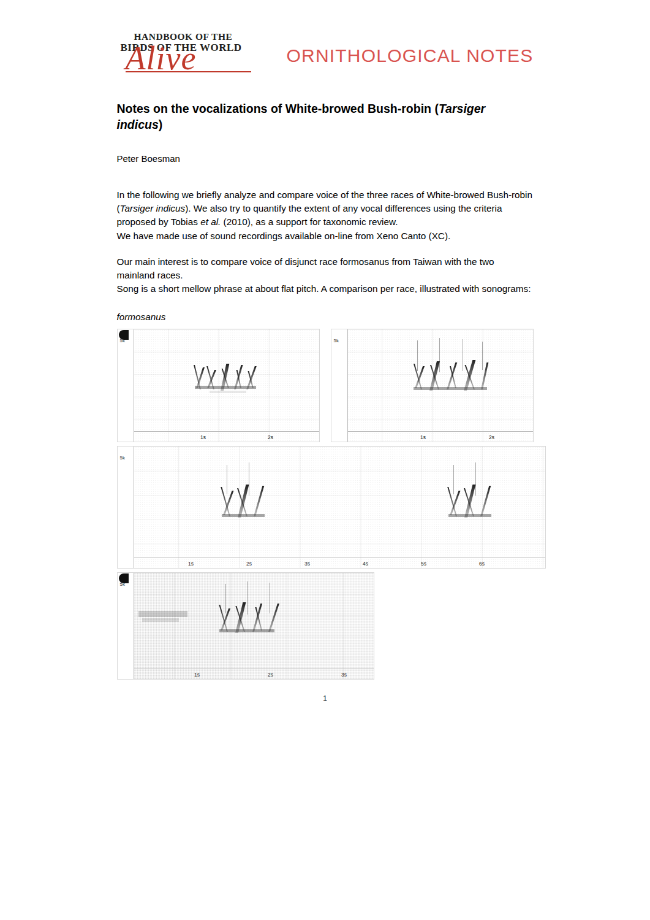Handbook of the
Birds of the World
Alive
ORNITHOLOGICAL NOTES
Notes on the vocalizations of White-browed Bush-robin (Tarsiger indicus)
Peter Boesman
In the following we briefly analyze and compare voice of the three races of White-browed Bush-robin (Tarsiger indicus). We also try to quantify the extent of any vocal differences using the criteria proposed by Tobias et al. (2010), as a support for taxonomic review.
We have made use of sound recordings available on-line from Xeno Canto (XC).
Our main interest is to compare voice of disjunct race formosanus from Taiwan with the two mainland races.
Song is a short mellow phrase at about flat pitch. A comparison per race, illustrated with sonograms:
formosanus
5k
1s
2s
5k
1s
2s
5k
1s
2s
3s
4s
5s
6s
5k
1s
2s
3s
1